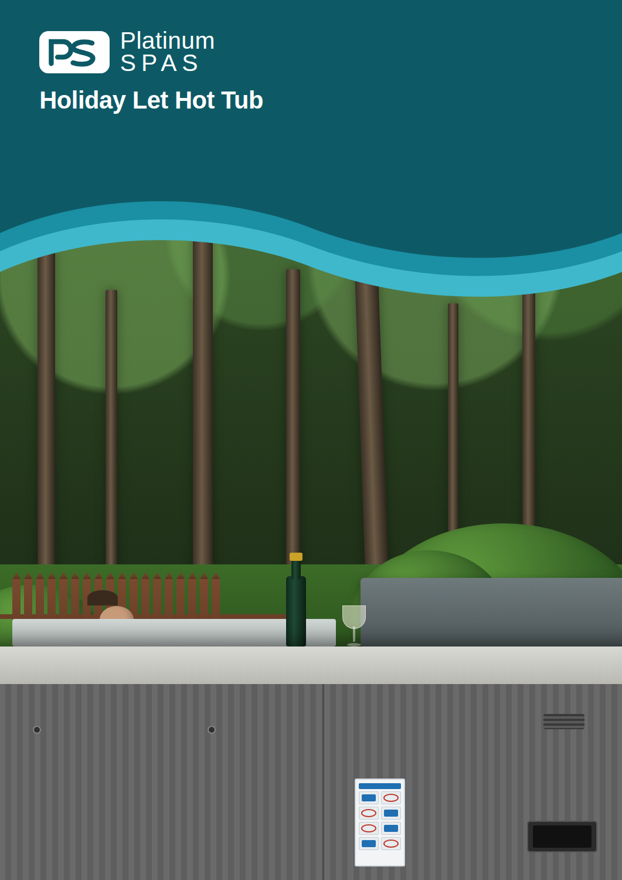Platinum SPAS
Holiday Let Hot Tub